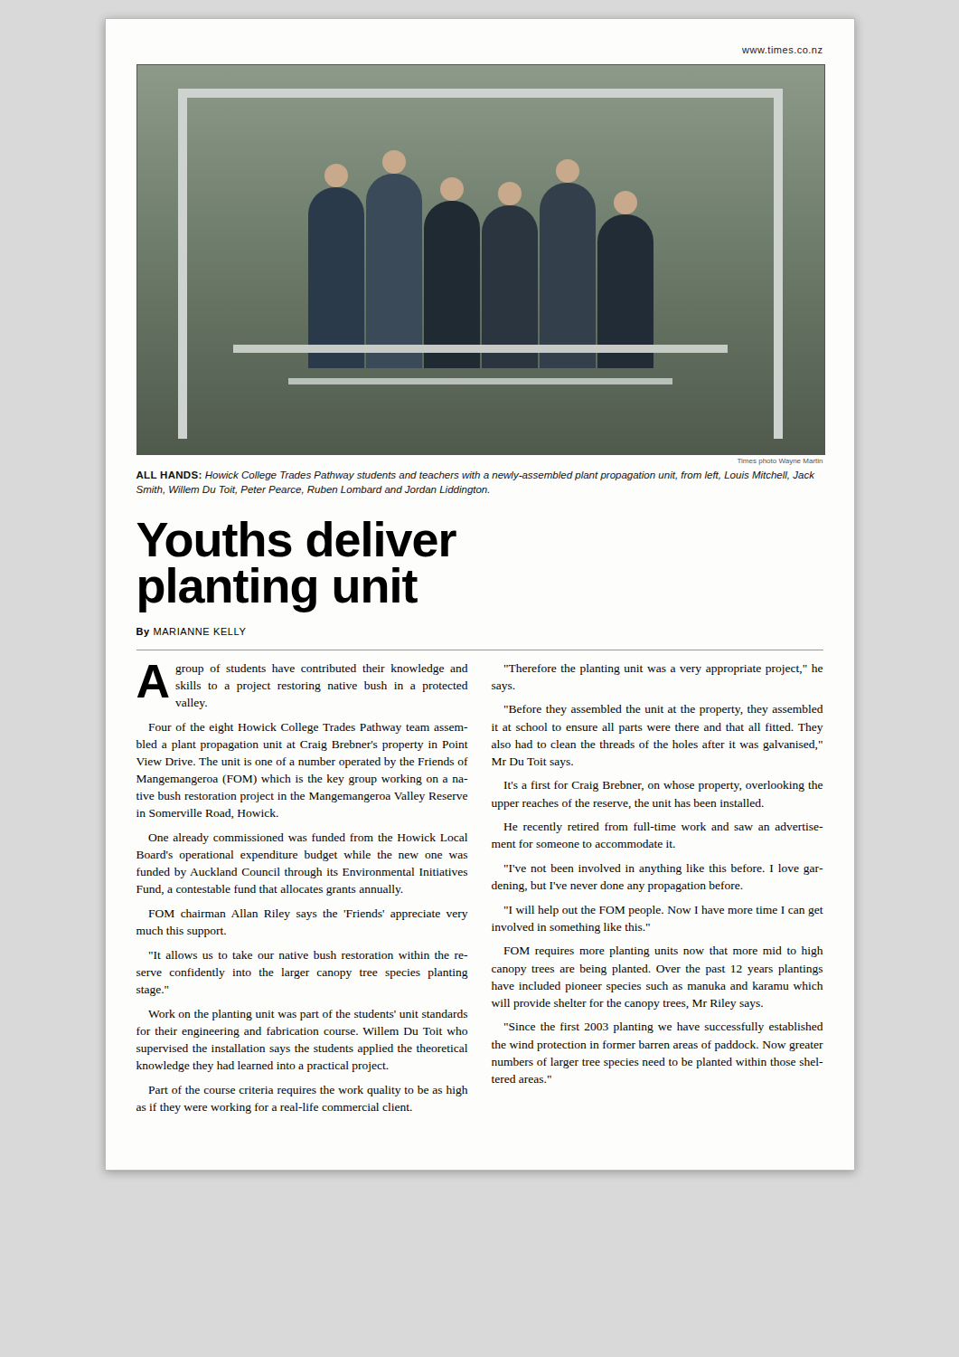www.times.co.nz
Times photo Wayne Martin
ALL HANDS: Howick College Trades Pathway students and teachers with a newly-assembled plant propagation unit, from left, Louis Mitchell, Jack Smith, Willem Du Toit, Peter Pearce, Ruben Lombard and Jordan Liddington.
Youths deliver
planting unit
By MARIANNE KELLY
A group of students have contributed their knowledge and skills to a project restoring native bush in a protected valley.
Four of the eight Howick College Trades Pathway team assembled a plant propagation unit at Craig Brebner's property in Point View Drive. The unit is one of a number operated by the Friends of Mangemangeroa (FOM) which is the key group working on a native bush restoration project in the Mangemangeroa Valley Reserve in Somerville Road, Howick.
One already commissioned was funded from the Howick Local Board's operational expenditure budget while the new one was funded by Auckland Council through its Environmental Initiatives Fund, a contestable fund that allocates grants annually.
FOM chairman Allan Riley says the 'Friends' appreciate very much this support.
"It allows us to take our native bush restoration within the reserve confidently into the larger canopy tree species planting stage."
Work on the planting unit was part of the students' unit standards for their engineering and fabrication course. Willem Du Toit who supervised the installation says the students applied the theoretical knowledge they had learned into a practical project.
Part of the course criteria requires the work quality to be as high as if they were working for a real-life commercial client.
"Therefore the planting unit was a very appropriate project," he says.
"Before they assembled the unit at the property, they assembled it at school to ensure all parts were there and that all fitted. They also had to clean the threads of the holes after it was galvanised," Mr Du Toit says.
It's a first for Craig Brebner, on whose property, overlooking the upper reaches of the reserve, the unit has been installed.
He recently retired from full-time work and saw an advertisement for someone to accommodate it.
"I've not been involved in anything like this before. I love gardening, but I've never done any propagation before.
"I will help out the FOM people. Now I have more time I can get involved in something like this."
FOM requires more planting units now that more mid to high canopy trees are being planted. Over the past 12 years plantings have included pioneer species such as manuka and karamu which will provide shelter for the canopy trees, Mr Riley says.
"Since the first 2003 planting we have successfully established the wind protection in former barren areas of paddock. Now greater numbers of larger tree species need to be planted within those sheltered areas."